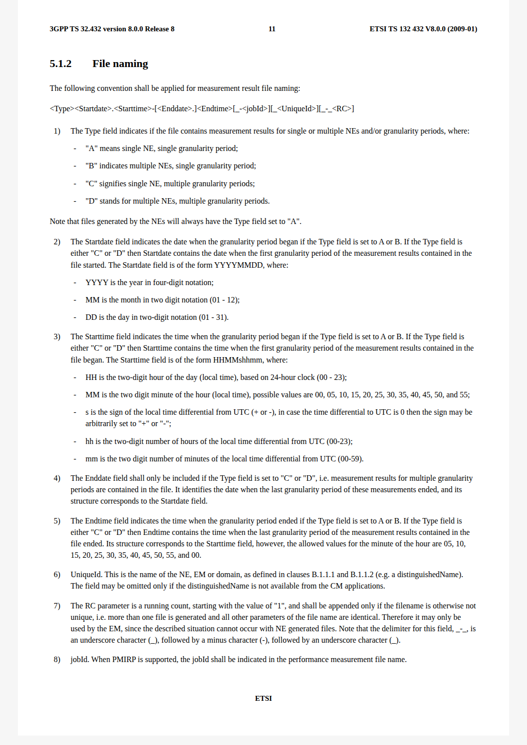3GPP TS 32.432 version 8.0.0 Release 8
11
ETSI TS 132 432 V8.0.0 (2009-01)
5.1.2 File naming
The following convention shall be applied for measurement result file naming:
<Type><Startdate>.<Starttime>-[<Enddate>.]<Endtime>[_-<jobId>][_<UniqueId>][_-_<RC>]
1) The Type field indicates if the file contains measurement results for single or multiple NEs and/or granularity periods, where:
-"A" means single NE, single granularity period;
-"B" indicates multiple NEs, single granularity period;
-"C" signifies single NE, multiple granularity periods;
-"D" stands for multiple NEs, multiple granularity periods.
Note that files generated by the NEs will always have the Type field set to "A".
2) The Startdate field indicates the date when the granularity period began if the Type field is set to A or B. If the Type field is either "C" or "D" then Startdate contains the date when the first granularity period of the measurement results contained in the file started. The Startdate field is of the form YYYYMMDD, where:
-YYYY is the year in four-digit notation;
-MM is the month in two digit notation (01 - 12);
-DD is the day in two-digit notation (01 - 31).
3) The Starttime field indicates the time when the granularity period began if the Type field is set to A or B. If the Type field is either "C" or "D" then Starttime contains the time when the first granularity period of the measurement results contained in the file began. The Starttime field is of the form HHMMshhmm, where:
-HH is the two-digit hour of the day (local time), based on 24-hour clock (00 - 23);
-MM is the two digit minute of the hour (local time), possible values are 00, 05, 10, 15, 20, 25, 30, 35, 40, 45, 50, and 55;
-s is the sign of the local time differential from UTC (+ or -), in case the time differential to UTC is 0 then the sign may be arbitrarily set to "+" or "-";
-hh is the two-digit number of hours of the local time differential from UTC (00-23);
-mm is the two digit number of minutes of the local time differential from UTC (00-59).
4) The Enddate field shall only be included if the Type field is set to "C" or "D", i.e. measurement results for multiple granularity periods are contained in the file. It identifies the date when the last granularity period of these measurements ended, and its structure corresponds to the Startdate field.
5) The Endtime field indicates the time when the granularity period ended if the Type field is set to A or B. If the Type field is either "C" or "D" then Endtime contains the time when the last granularity period of the measurement results contained in the file ended. Its structure corresponds to the Starttime field, however, the allowed values for the minute of the hour are 05, 10, 15, 20, 25, 30, 35, 40, 45, 50, 55, and 00.
6) UniqueId. This is the name of the NE, EM or domain, as defined in clauses B.1.1.1 and B.1.1.2 (e.g. a distinguishedName). The field may be omitted only if the distinguishedName is not available from the CM applications.
7) The RC parameter is a running count, starting with the value of "1", and shall be appended only if the filename is otherwise not unique, i.e. more than one file is generated and all other parameters of the file name are identical. Therefore it may only be used by the EM, since the described situation cannot occur with NE generated files. Note that the delimiter for this field, _-_, is an underscore character (_), followed by a minus character (-), followed by an underscore character (_).
8) jobId. When PMIRP is supported, the jobId shall be indicated in the performance measurement file name.
ETSI